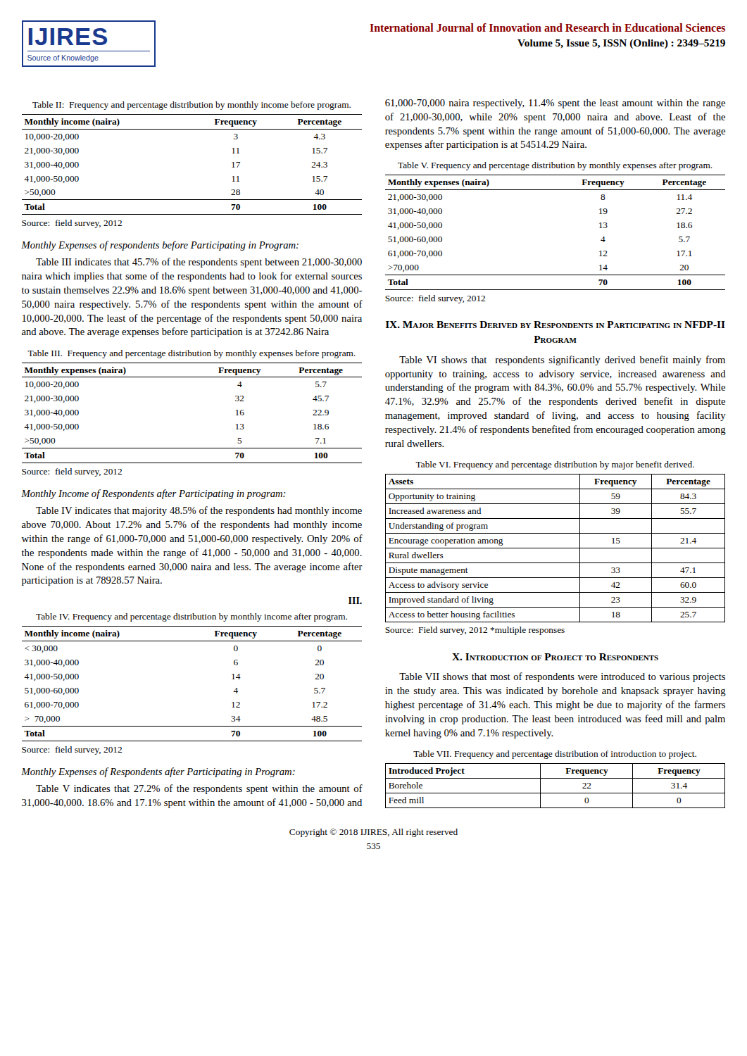IJIRES
Source of Knowledge
International Journal of Innovation and Research in Educational Sciences
Volume 5, Issue 5, ISSN (Online) : 2349–5219
Table II: Frequency and percentage distribution by monthly income before program.
| Monthly income (naira) | Frequency | Percentage |
| --- | --- | --- |
| 10,000-20,000 | 3 | 4.3 |
| 21,000-30,000 | 11 | 15.7 |
| 31,000-40,000 | 17 | 24.3 |
| 41,000-50,000 | 11 | 15.7 |
| >50,000 | 28 | 40 |
| Total | 70 | 100 |
Source: field survey, 2012
Monthly Expenses of respondents before Participating in Program:
Table III indicates that 45.7% of the respondents spent between 21,000-30,000 naira which implies that some of the respondents had to look for external sources to sustain themselves 22.9% and 18.6% spent between 31,000-40,000 and 41,000-50,000 naira respectively. 5.7% of the respondents spent within the amount of 10,000-20,000. The least of the percentage of the respondents spent 50,000 naira and above. The average expenses before participation is at 37242.86 Naira
Table III. Frequency and percentage distribution by monthly expenses before program.
| Monthly expenses (naira) | Frequency | Percentage |
| --- | --- | --- |
| 10,000-20,000 | 4 | 5.7 |
| 21,000-30,000 | 32 | 45.7 |
| 31,000-40,000 | 16 | 22.9 |
| 41,000-50,000 | 13 | 18.6 |
| >50,000 | 5 | 7.1 |
| Total | 70 | 100 |
Source: field survey, 2012
Monthly Income of Respondents after Participating in program:
Table IV indicates that majority 48.5% of the respondents had monthly income above 70,000. About 17.2% and 5.7% of the respondents had monthly income within the range of 61,000-70,000 and 51,000-60,000 respectively. Only 20% of the respondents made within the range of 41,000 - 50,000 and 31,000 - 40,000. None of the respondents earned 30,000 naira and less. The average income after participation is at 78928.57 Naira.
III.
Table IV. Frequency and percentage distribution by monthly income after program.
| Monthly income (naira) | Frequency | Percentage |
| --- | --- | --- |
| < 30,000 | 0 | 0 |
| 31,000-40,000 | 6 | 20 |
| 41,000-50,000 | 14 | 20 |
| 51,000-60,000 | 4 | 5.7 |
| 61,000-70,000 | 12 | 17.2 |
| > 70,000 | 34 | 48.5 |
| Total | 70 | 100 |
Source: field survey, 2012
Monthly Expenses of Respondents after Participating in Program:
Table V indicates that 27.2% of the respondents spent within the amount of 31,000-40,000. 18.6% and 17.1% spent within the amount of 41,000 - 50,000 and 61,000-70,000 naira respectively, 11.4% spent the least amount within the range of 21,000-30,000, while 20% spent 70,000 naira and above. Least of the respondents 5.7% spent within the range amount of 51,000-60,000. The average expenses after participation is at 54514.29 Naira.
Table V. Frequency and percentage distribution by monthly expenses after program.
| Monthly expenses (naira) | Frequency | Percentage |
| --- | --- | --- |
| 21,000-30,000 | 8 | 11.4 |
| 31,000-40,000 | 19 | 27.2 |
| 41,000-50,000 | 13 | 18.6 |
| 51,000-60,000 | 4 | 5.7 |
| 61,000-70,000 | 12 | 17.1 |
| >70,000 | 14 | 20 |
| Total | 70 | 100 |
Source: field survey, 2012
IX. Major Benefits Derived by Respondents in Participating in NFDP-II Program
Table VI shows that respondents significantly derived benefit mainly from opportunity to training, access to advisory service, increased awareness and understanding of the program with 84.3%, 60.0% and 55.7% respectively. While 47.1%, 32.9% and 25.7% of the respondents derived benefit in dispute management, improved standard of living, and access to housing facility respectively. 21.4% of respondents benefited from encouraged cooperation among rural dwellers.
Table VI. Frequency and percentage distribution by major benefit derived.
| Assets | Frequency | Percentage |
| --- | --- | --- |
| Opportunity to training | 59 | 84.3 |
| Increased awareness and | 39 | 55.7 |
| Understanding of program | | |
| Encourage cooperation among | 15 | 21.4 |
| Rural dwellers | | |
| Dispute management | 33 | 47.1 |
| Access to advisory service | 42 | 60.0 |
| Improved standard of living | 23 | 32.9 |
| Access to better housing facilities | 18 | 25.7 |
Source: Field survey, 2012 *multiple responses
X. Introduction of Project to Respondents
Table VII shows that most of respondents were introduced to various projects in the study area. This was indicated by borehole and knapsack sprayer having highest percentage of 31.4% each. This might be due to majority of the farmers involving in crop production. The least been introduced was feed mill and palm kernel having 0% and 7.1% respectively.
Table VII. Frequency and percentage distribution of introduction to project.
| Introduced Project | Frequency | Frequency |
| --- | --- | --- |
| Borehole | 22 | 31.4 |
| Feed mill | 0 | 0 |
Copyright © 2018 IJIRES, All right reserved
535